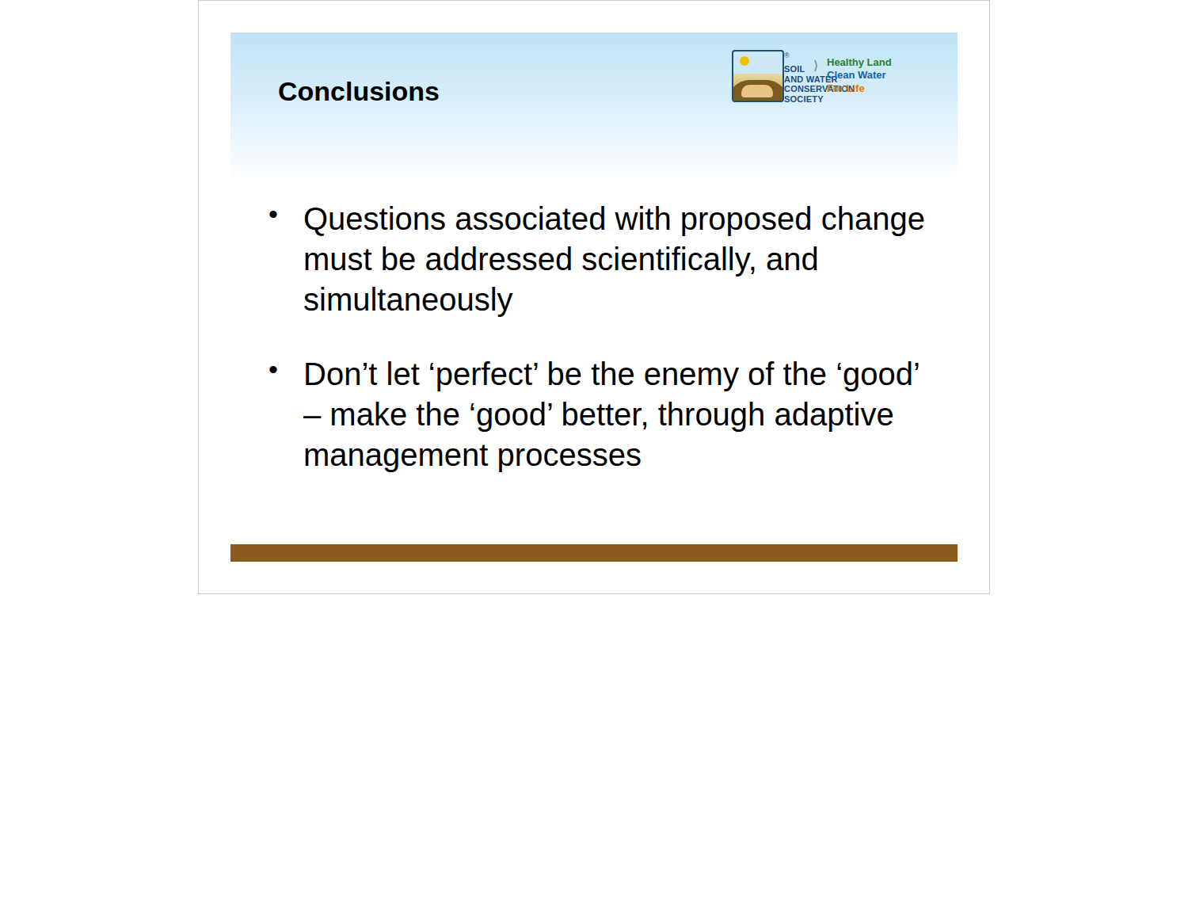Conclusions
®
SOIL
AND WATER
CONSERVATION
SOCIETY
⟩
Healthy Land
Clean Water
For Life
Questions associated with proposed change must be addressed scientifically, and simultaneously
Don’t let ‘perfect’ be the enemy of the ‘good’ – make the ‘good’ better, through adaptive management processes